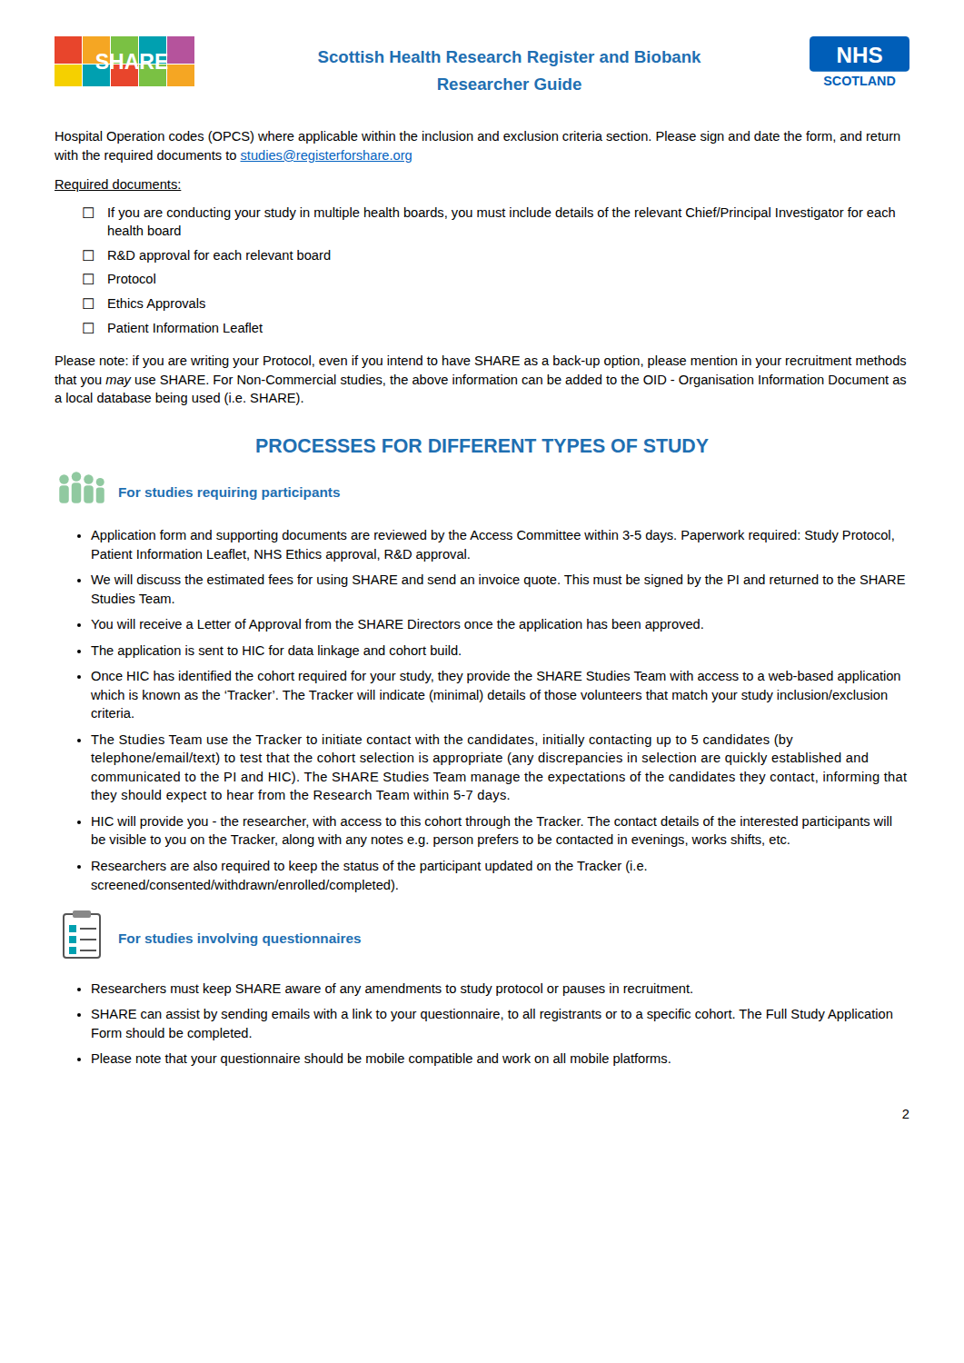Scottish Health Research Register and Biobank
Researcher Guide
Hospital Operation codes (OPCS) where applicable within the inclusion and exclusion criteria section. Please sign and date the form, and return with the required documents to studies@registerforshare.org
Required documents:
If you are conducting your study in multiple health boards, you must include details of the relevant Chief/Principal Investigator for each health board
R&D approval for each relevant board
Protocol
Ethics Approvals
Patient Information Leaflet
Please note: if you are writing your Protocol, even if you intend to have SHARE as a back-up option, please mention in your recruitment methods that you may use SHARE. For Non-Commercial studies, the above information can be added to the OID - Organisation Information Document as a local database being used (i.e. SHARE).
PROCESSES FOR DIFFERENT TYPES OF STUDY
For studies requiring participants
Application form and supporting documents are reviewed by the Access Committee within 3-5 days. Paperwork required: Study Protocol, Patient Information Leaflet, NHS Ethics approval, R&D approval.
We will discuss the estimated fees for using SHARE and send an invoice quote. This must be signed by the PI and returned to the SHARE Studies Team.
You will receive a Letter of Approval from the SHARE Directors once the application has been approved.
The application is sent to HIC for data linkage and cohort build.
Once HIC has identified the cohort required for your study, they provide the SHARE Studies Team with access to a web-based application which is known as the ‘Tracker’. The Tracker will indicate (minimal) details of those volunteers that match your study inclusion/exclusion criteria.
The Studies Team use the Tracker to initiate contact with the candidates, initially contacting up to 5 candidates (by telephone/email/text) to test that the cohort selection is appropriate (any discrepancies in selection are quickly established and communicated to the PI and HIC). The SHARE Studies Team manage the expectations of the candidates they contact, informing that they should expect to hear from the Research Team within 5-7 days.
HIC will provide you - the researcher, with access to this cohort through the Tracker. The contact details of the interested participants will be visible to you on the Tracker, along with any notes e.g. person prefers to be contacted in evenings, works shifts, etc.
Researchers are also required to keep the status of the participant updated on the Tracker (i.e. screened/consented/withdrawn/enrolled/completed).
For studies involving questionnaires
Researchers must keep SHARE aware of any amendments to study protocol or pauses in recruitment.
SHARE can assist by sending emails with a link to your questionnaire, to all registrants or to a specific cohort. The Full Study Application Form should be completed.
Please note that your questionnaire should be mobile compatible and work on all mobile platforms.
2